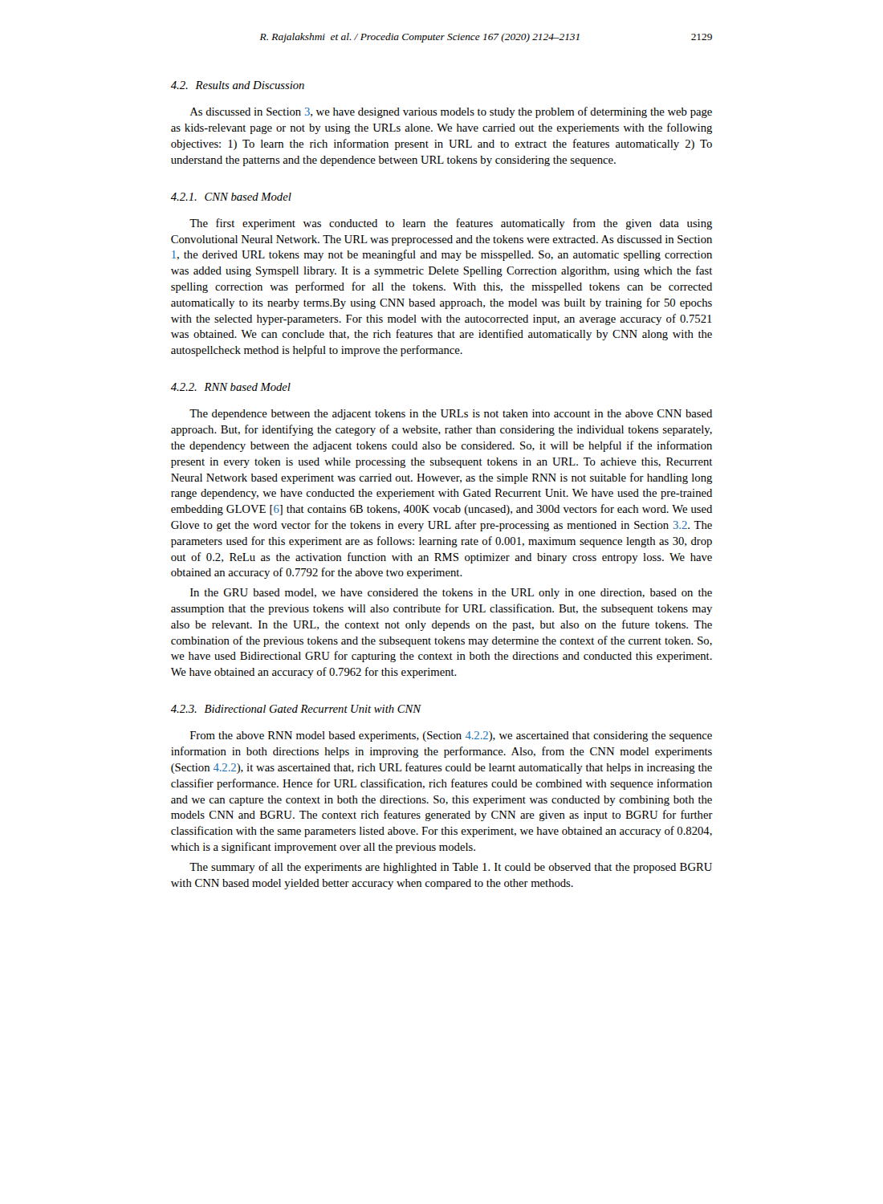R. Rajalakshmi et al. / Procedia Computer Science 167 (2020) 2124–2131 2129
4.2. Results and Discussion
As discussed in Section 3, we have designed various models to study the problem of determining the web page as kids-relevant page or not by using the URLs alone. We have carried out the experiements with the following objectives: 1) To learn the rich information present in URL and to extract the features automatically 2) To understand the patterns and the dependence between URL tokens by considering the sequence.
4.2.1. CNN based Model
The first experiment was conducted to learn the features automatically from the given data using Convolutional Neural Network. The URL was preprocessed and the tokens were extracted. As discussed in Section 1, the derived URL tokens may not be meaningful and may be misspelled. So, an automatic spelling correction was added using Symspell library. It is a symmetric Delete Spelling Correction algorithm, using which the fast spelling correction was performed for all the tokens. With this, the misspelled tokens can be corrected automatically to its nearby terms.By using CNN based approach, the model was built by training for 50 epochs with the selected hyper-parameters. For this model with the autocorrected input, an average accuracy of 0.7521 was obtained. We can conclude that, the rich features that are identified automatically by CNN along with the autospellcheck method is helpful to improve the performance.
4.2.2. RNN based Model
The dependence between the adjacent tokens in the URLs is not taken into account in the above CNN based approach. But, for identifying the category of a website, rather than considering the individual tokens separately, the dependency between the adjacent tokens could also be considered. So, it will be helpful if the information present in every token is used while processing the subsequent tokens in an URL. To achieve this, Recurrent Neural Network based experiment was carried out. However, as the simple RNN is not suitable for handling long range dependency, we have conducted the experiement with Gated Recurrent Unit. We have used the pre-trained embedding GLOVE [6] that contains 6B tokens, 400K vocab (uncased), and 300d vectors for each word. We used Glove to get the word vector for the tokens in every URL after pre-processing as mentioned in Section 3.2. The parameters used for this experiment are as follows: learning rate of 0.001, maximum sequence length as 30, drop out of 0.2, ReLu as the activation function with an RMS optimizer and binary cross entropy loss. We have obtained an accuracy of 0.7792 for the above two experiment.
In the GRU based model, we have considered the tokens in the URL only in one direction, based on the assumption that the previous tokens will also contribute for URL classification. But, the subsequent tokens may also be relevant. In the URL, the context not only depends on the past, but also on the future tokens. The combination of the previous tokens and the subsequent tokens may determine the context of the current token. So, we have used Bidirectional GRU for capturing the context in both the directions and conducted this experiment. We have obtained an accuracy of 0.7962 for this experiment.
4.2.3. Bidirectional Gated Recurrent Unit with CNN
From the above RNN model based experiments, (Section 4.2.2), we ascertained that considering the sequence information in both directions helps in improving the performance. Also, from the CNN model experiments (Section 4.2.2), it was ascertained that, rich URL features could be learnt automatically that helps in increasing the classifier performance. Hence for URL classification, rich features could be combined with sequence information and we can capture the context in both the directions. So, this experiment was conducted by combining both the models CNN and BGRU. The context rich features generated by CNN are given as input to BGRU for further classification with the same parameters listed above. For this experiment, we have obtained an accuracy of 0.8204, which is a significant improvement over all the previous models.
The summary of all the experiments are highlighted in Table 1. It could be observed that the proposed BGRU with CNN based model yielded better accuracy when compared to the other methods.